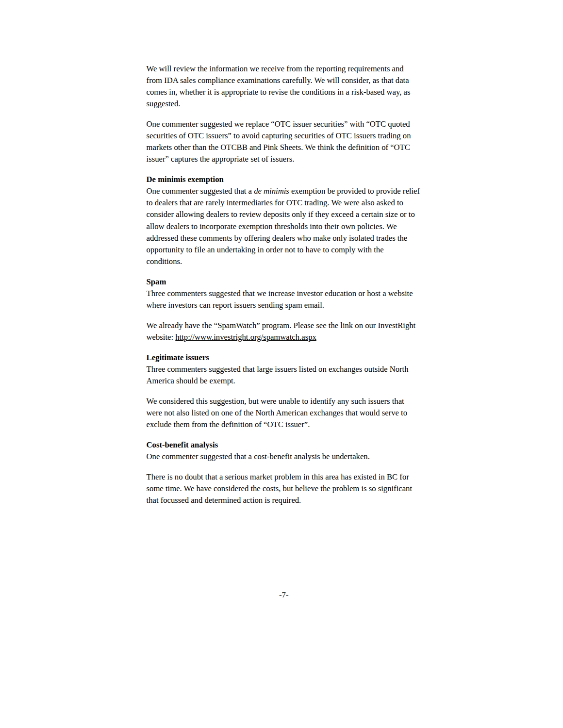We will review the information we receive from the reporting requirements and from IDA sales compliance examinations carefully. We will consider, as that data comes in, whether it is appropriate to revise the conditions in a risk-based way, as suggested.
One commenter suggested we replace “OTC issuer securities” with “OTC quoted securities of OTC issuers” to avoid capturing securities of OTC issuers trading on markets other than the OTCBB and Pink Sheets. We think the definition of “OTC issuer” captures the appropriate set of issuers.
De minimis exemption
One commenter suggested that a de minimis exemption be provided to provide relief to dealers that are rarely intermediaries for OTC trading. We were also asked to consider allowing dealers to review deposits only if they exceed a certain size or to allow dealers to incorporate exemption thresholds into their own policies. We addressed these comments by offering dealers who make only isolated trades the opportunity to file an undertaking in order not to have to comply with the conditions.
Spam
Three commenters suggested that we increase investor education or host a website where investors can report issuers sending spam email.
We already have the “SpamWatch” program. Please see the link on our InvestRight website: http://www.investright.org/spamwatch.aspx
Legitimate issuers
Three commenters suggested that large issuers listed on exchanges outside North America should be exempt.
We considered this suggestion, but were unable to identify any such issuers that were not also listed on one of the North American exchanges that would serve to exclude them from the definition of “OTC issuer”.
Cost-benefit analysis
One commenter suggested that a cost-benefit analysis be undertaken.
There is no doubt that a serious market problem in this area has existed in BC for some time. We have considered the costs, but believe the problem is so significant that focussed and determined action is required.
-7-